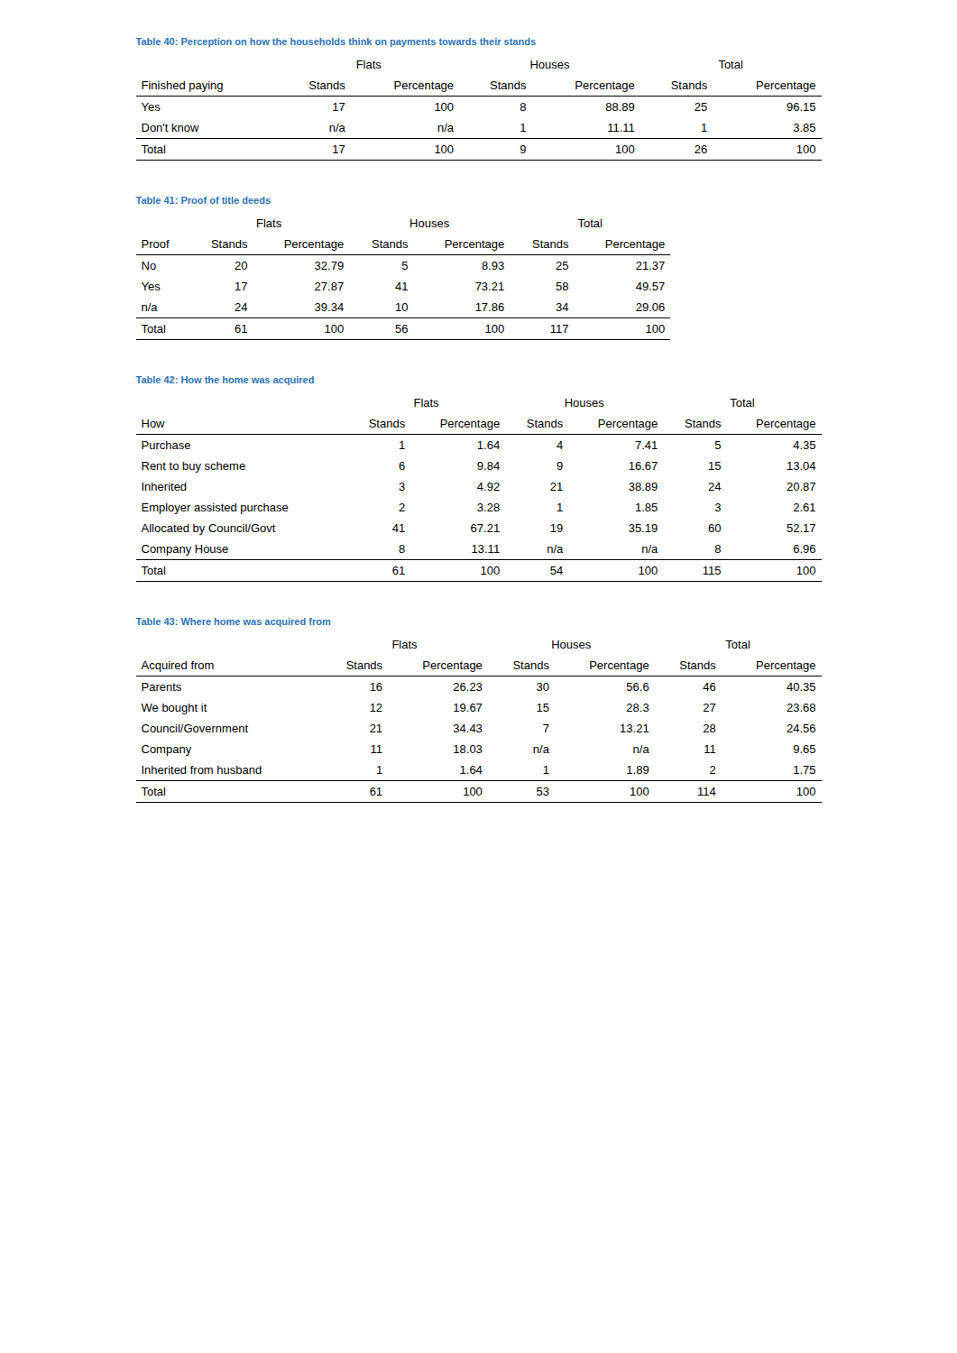Table 40: Perception on how the households think on payments towards their stands
| | Flats | Houses | Total |
| --- | --- | --- | --- |
| Finished paying | Stands | Percentage | Stands | Percentage | Stands | Percentage |
| Yes | 17 | 100 | 8 | 88.89 | 25 | 96.15 |
| Don't know | n/a | n/a | 1 | 11.11 | 1 | 3.85 |
| Total | 17 | 100 | 9 | 100 | 26 | 100 |
Table 41: Proof of title deeds
| | Flats | Houses | Total |
| --- | --- | --- | --- |
| Proof | Stands | Percentage | Stands | Percentage | Stands | Percentage |
| No | 20 | 32.79 | 5 | 8.93 | 25 | 21.37 |
| Yes | 17 | 27.87 | 41 | 73.21 | 58 | 49.57 |
| n/a | 24 | 39.34 | 10 | 17.86 | 34 | 29.06 |
| Total | 61 | 100 | 56 | 100 | 117 | 100 |
Table 42: How the home was acquired
| | Flats | Houses | Total |
| --- | --- | --- | --- |
| How | Stands | Percentage | Stands | Percentage | Stands | Percentage |
| Purchase | 1 | 1.64 | 4 | 7.41 | 5 | 4.35 |
| Rent to buy scheme | 6 | 9.84 | 9 | 16.67 | 15 | 13.04 |
| Inherited | 3 | 4.92 | 21 | 38.89 | 24 | 20.87 |
| Employer assisted purchase | 2 | 3.28 | 1 | 1.85 | 3 | 2.61 |
| Allocated by Council/Govt | 41 | 67.21 | 19 | 35.19 | 60 | 52.17 |
| Company House | 8 | 13.11 | n/a | n/a | 8 | 6.96 |
| Total | 61 | 100 | 54 | 100 | 115 | 100 |
Table 43: Where home was acquired from
| | Flats | Houses | Total |
| --- | --- | --- | --- |
| Acquired from | Stands | Percentage | Stands | Percentage | Stands | Percentage |
| Parents | 16 | 26.23 | 30 | 56.6 | 46 | 40.35 |
| We bought it | 12 | 19.67 | 15 | 28.3 | 27 | 23.68 |
| Council/Government | 21 | 34.43 | 7 | 13.21 | 28 | 24.56 |
| Company | 11 | 18.03 | n/a | n/a | 11 | 9.65 |
| Inherited from husband | 1 | 1.64 | 1 | 1.89 | 2 | 1.75 |
| Total | 61 | 100 | 53 | 100 | 114 | 100 |